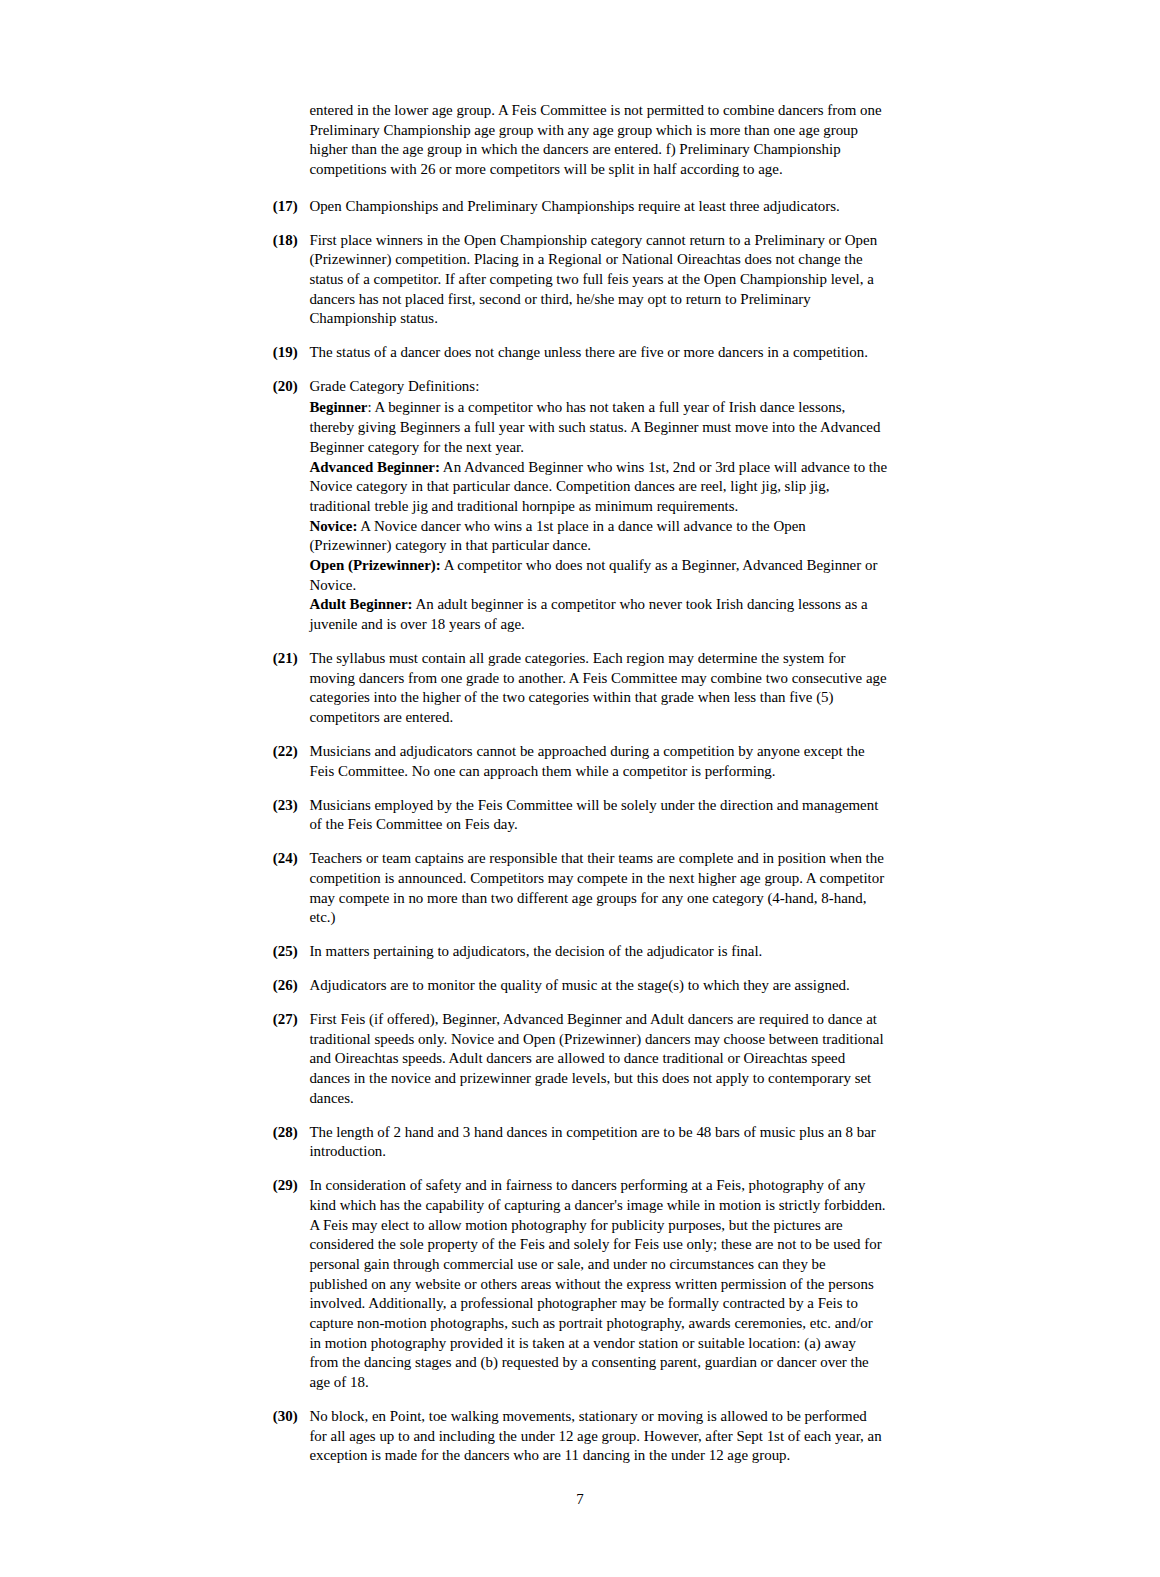entered in the lower age group. A Feis Committee is not permitted to combine dancers from one Preliminary Championship age group with any age group which is more than one age group higher than the age group in which the dancers are entered. f) Preliminary Championship competitions with 26 or more competitors will be split in half according to age.
(17)
Open Championships and Preliminary Championships require at least three adjudicators.
(18)
First place winners in the Open Championship category cannot return to a Preliminary or Open (Prizewinner) competition. Placing in a Regional or National Oireachtas does not change the status of a competitor. If after competing two full feis years at the Open Championship level, a dancers has not placed first, second or third, he/she may opt to return to Preliminary Championship status.
(19)
The status of a dancer does not change unless there are five or more dancers in a competition.
(20)
Grade Category Definitions:
Beginner: A beginner is a competitor who has not taken a full year of Irish dance lessons, thereby giving Beginners a full year with such status. A Beginner must move into the Advanced Beginner category for the next year.
Advanced Beginner: An Advanced Beginner who wins 1st, 2nd or 3rd place will advance to the Novice category in that particular dance. Competition dances are reel, light jig, slip jig, traditional treble jig and traditional hornpipe as minimum requirements.
Novice: A Novice dancer who wins a 1st place in a dance will advance to the Open (Prizewinner) category in that particular dance.
Open (Prizewinner): A competitor who does not qualify as a Beginner, Advanced Beginner or Novice.
Adult Beginner: An adult beginner is a competitor who never took Irish dancing lessons as a juvenile and is over 18 years of age.
(21)
The syllabus must contain all grade categories. Each region may determine the system for moving dancers from one grade to another. A Feis Committee may combine two consecutive age categories into the higher of the two categories within that grade when less than five (5) competitors are entered.
(22)
Musicians and adjudicators cannot be approached during a competition by anyone except the Feis Committee. No one can approach them while a competitor is performing.
(23)
Musicians employed by the Feis Committee will be solely under the direction and management of the Feis Committee on Feis day.
(24)
Teachers or team captains are responsible that their teams are complete and in position when the competition is announced. Competitors may compete in the next higher age group. A competitor may compete in no more than two different age groups for any one category (4-hand, 8-hand, etc.)
(25)
In matters pertaining to adjudicators, the decision of the adjudicator is final.
(26)
Adjudicators are to monitor the quality of music at the stage(s) to which they are assigned.
(27)
First Feis (if offered), Beginner, Advanced Beginner and Adult dancers are required to dance at traditional speeds only. Novice and Open (Prizewinner) dancers may choose between traditional and Oireachtas speeds. Adult dancers are allowed to dance traditional or Oireachtas speed dances in the novice and prizewinner grade levels, but this does not apply to contemporary set dances.
(28)
The length of 2 hand and 3 hand dances in competition are to be 48 bars of music plus an 8 bar introduction.
(29)
In consideration of safety and in fairness to dancers performing at a Feis, photography of any kind which has the capability of capturing a dancer's image while in motion is strictly forbidden. A Feis may elect to allow motion photography for publicity purposes, but the pictures are considered the sole property of the Feis and solely for Feis use only; these are not to be used for personal gain through commercial use or sale, and under no circumstances can they be published on any website or others areas without the express written permission of the persons involved. Additionally, a professional photographer may be formally contracted by a Feis to capture non-motion photographs, such as portrait photography, awards ceremonies, etc. and/or in motion photography provided it is taken at a vendor station or suitable location: (a) away from the dancing stages and (b) requested by a consenting parent, guardian or dancer over the age of 18.
(30)
No block, en Point, toe walking movements, stationary or moving is allowed to be performed for all ages up to and including the under 12 age group. However, after Sept 1st of each year, an exception is made for the dancers who are 11 dancing in the under 12 age group.
7